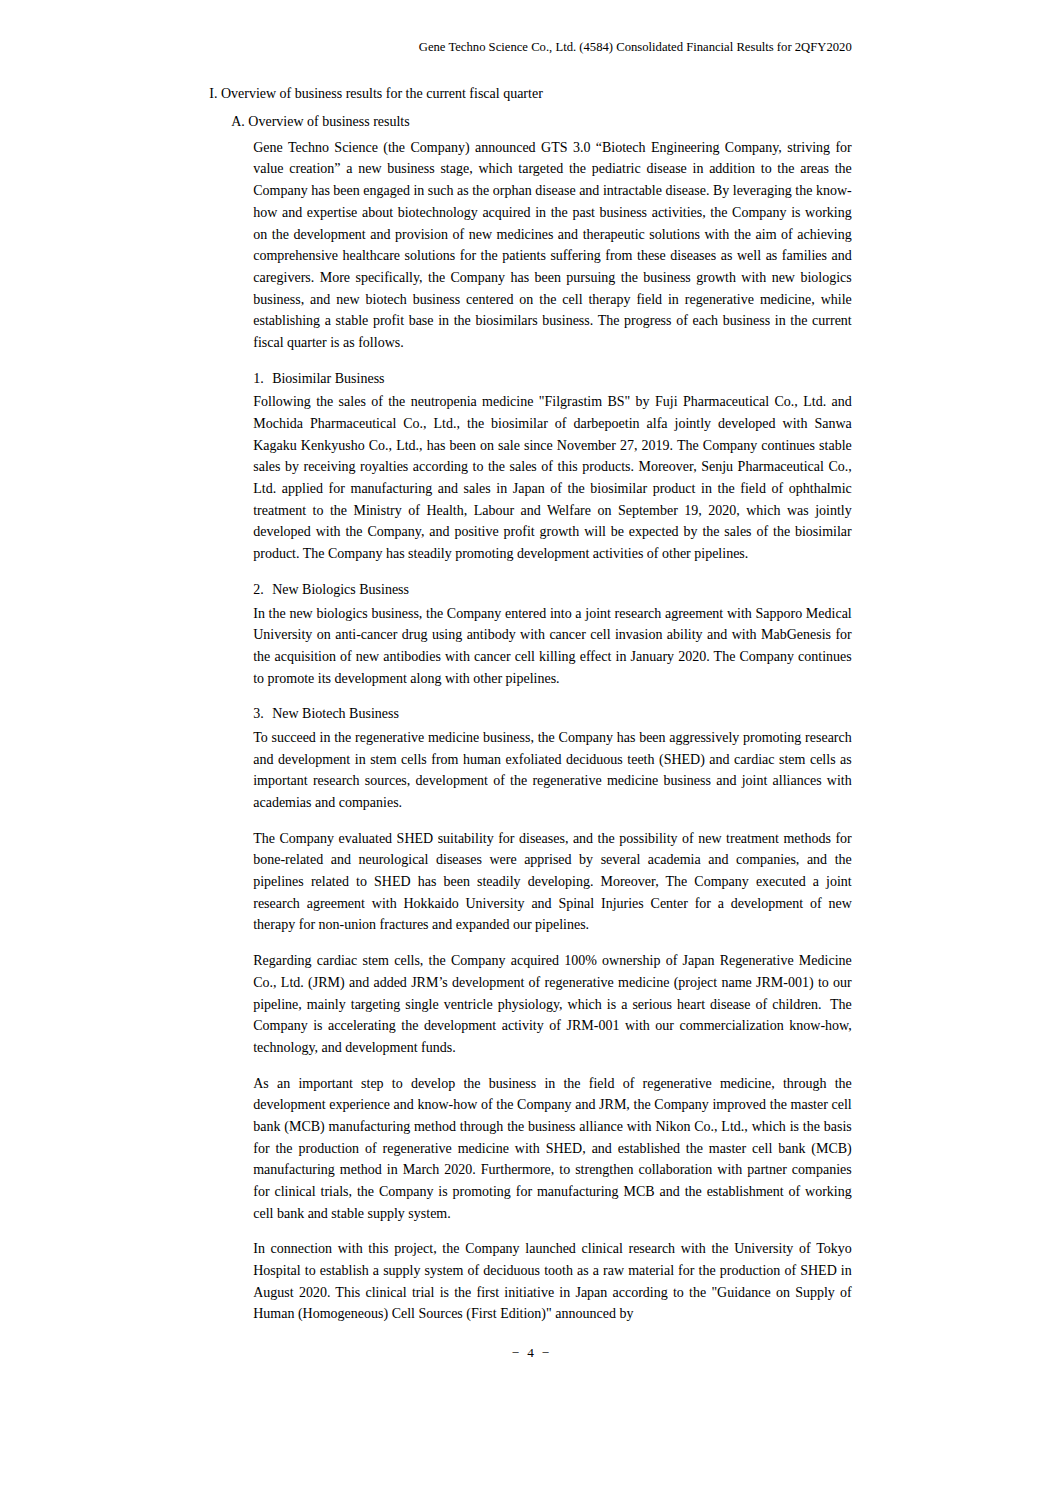Gene Techno Science Co., Ltd. (4584) Consolidated Financial Results for 2QFY2020
I. Overview of business results for the current fiscal quarter
A. Overview of business results
Gene Techno Science (the Company) announced GTS 3.0 “Biotech Engineering Company, striving for value creation” a new business stage, which targeted the pediatric disease in addition to the areas the Company has been engaged in such as the orphan disease and intractable disease. By leveraging the know-how and expertise about biotechnology acquired in the past business activities, the Company is working on the development and provision of new medicines and therapeutic solutions with the aim of achieving comprehensive healthcare solutions for the patients suffering from these diseases as well as families and caregivers. More specifically, the Company has been pursuing the business growth with new biologics business, and new biotech business centered on the cell therapy field in regenerative medicine, while establishing a stable profit base in the biosimilars business. The progress of each business in the current fiscal quarter is as follows.
1. Biosimilar Business
Following the sales of the neutropenia medicine "Filgrastim BS" by Fuji Pharmaceutical Co., Ltd. and Mochida Pharmaceutical Co., Ltd., the biosimilar of darbepoetin alfa jointly developed with Sanwa Kagaku Kenkyusho Co., Ltd., has been on sale since November 27, 2019. The Company continues stable sales by receiving royalties according to the sales of this products. Moreover, Senju Pharmaceutical Co., Ltd. applied for manufacturing and sales in Japan of the biosimilar product in the field of ophthalmic treatment to the Ministry of Health, Labour and Welfare on September 19, 2020, which was jointly developed with the Company, and positive profit growth will be expected by the sales of the biosimilar product. The Company has steadily promoting development activities of other pipelines.
2. New Biologics Business
In the new biologics business, the Company entered into a joint research agreement with Sapporo Medical University on anti-cancer drug using antibody with cancer cell invasion ability and with MabGenesis for the acquisition of new antibodies with cancer cell killing effect in January 2020. The Company continues to promote its development along with other pipelines.
3. New Biotech Business
To succeed in the regenerative medicine business, the Company has been aggressively promoting research and development in stem cells from human exfoliated deciduous teeth (SHED) and cardiac stem cells as important research sources, development of the regenerative medicine business and joint alliances with academias and companies.
The Company evaluated SHED suitability for diseases, and the possibility of new treatment methods for bone-related and neurological diseases were apprised by several academia and companies, and the pipelines related to SHED has been steadily developing. Moreover, The Company executed a joint research agreement with Hokkaido University and Spinal Injuries Center for a development of new therapy for non-union fractures and expanded our pipelines.
Regarding cardiac stem cells, the Company acquired 100% ownership of Japan Regenerative Medicine Co., Ltd. (JRM) and added JRM’s development of regenerative medicine (project name JRM-001) to our pipeline, mainly targeting single ventricle physiology, which is a serious heart disease of children. The Company is accelerating the development activity of JRM-001 with our commercialization know-how, technology, and development funds.
As an important step to develop the business in the field of regenerative medicine, through the development experience and know-how of the Company and JRM, the Company improved the master cell bank (MCB) manufacturing method through the business alliance with Nikon Co., Ltd., which is the basis for the production of regenerative medicine with SHED, and established the master cell bank (MCB) manufacturing method in March 2020. Furthermore, to strengthen collaboration with partner companies for clinical trials, the Company is promoting for manufacturing MCB and the establishment of working cell bank and stable supply system.
In connection with this project, the Company launched clinical research with the University of Tokyo Hospital to establish a supply system of deciduous tooth as a raw material for the production of SHED in August 2020. This clinical trial is the first initiative in Japan according to the "Guidance on Supply of Human (Homogeneous) Cell Sources (First Edition)" announced by
− 4 −